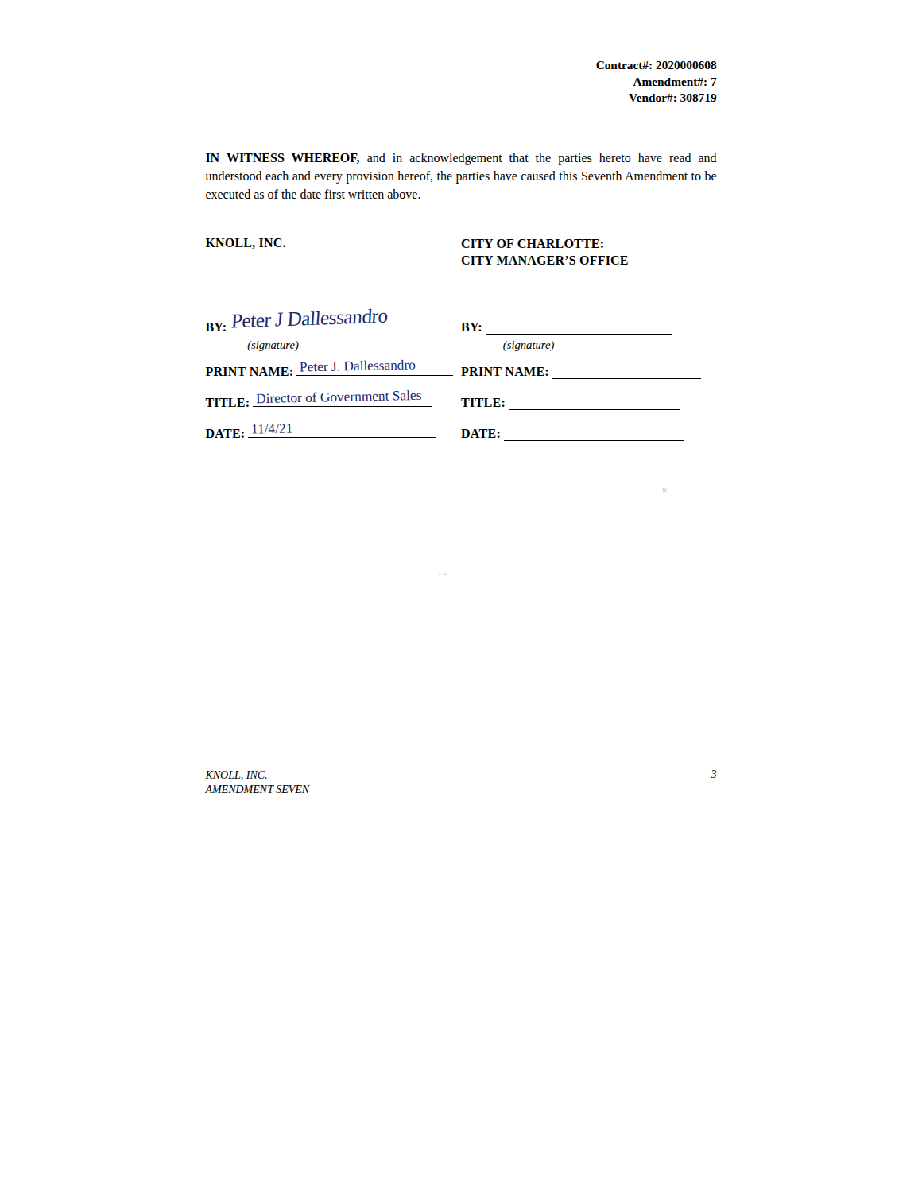Contract#: 2020000608
Amendment#: 7
Vendor#: 308719
IN WITNESS WHEREOF, and in acknowledgement that the parties hereto have read and understood each and every provision hereof, the parties have caused this Seventh Amendment to be executed as of the date first written above.
| KNOLL, INC. | CITY OF CHARLOTTE: CITY MANAGER’S OFFICE |
| BY: Peter J Dallessandro (signature) | BY: (signature) |
| PRINT NAME: Peter J. Dallessandro | PRINT NAME: |
| TITLE: Director of Government Sales | TITLE: |
| DATE: 11/4/21 | DATE: |
× · ·
KNOLL, INC.
AMENDMENT SEVEN
3